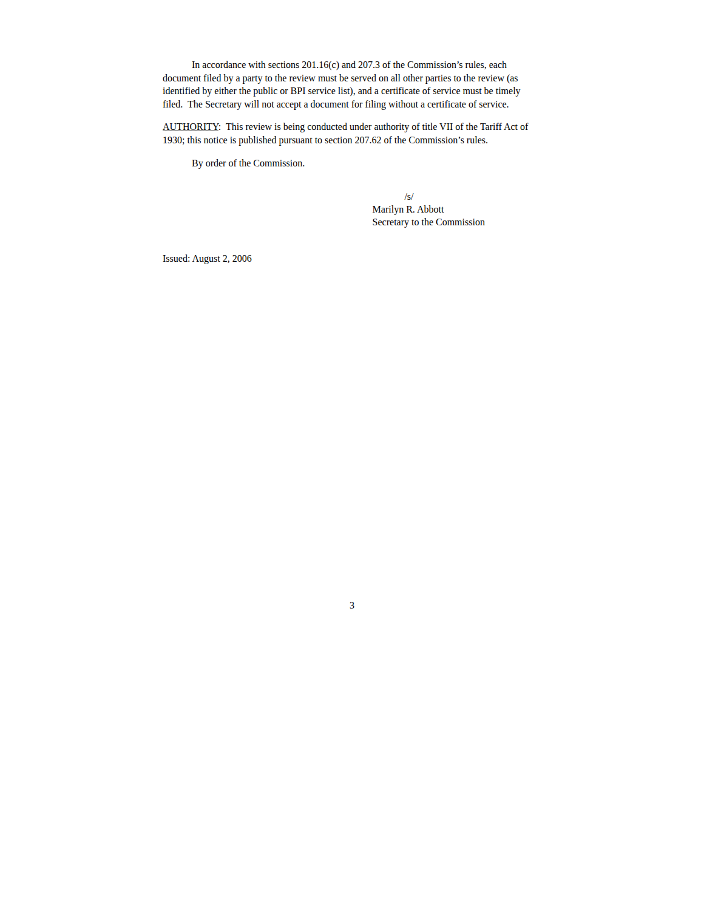In accordance with sections 201.16(c) and 207.3 of the Commission’s rules, each document filed by a party to the review must be served on all other parties to the review (as identified by either the public or BPI service list), and a certificate of service must be timely filed. The Secretary will not accept a document for filing without a certificate of service.
AUTHORITY: This review is being conducted under authority of title VII of the Tariff Act of 1930; this notice is published pursuant to section 207.62 of the Commission’s rules.
By order of the Commission.
/s/
Marilyn R. Abbott
Secretary to the Commission
Issued: August 2, 2006
3